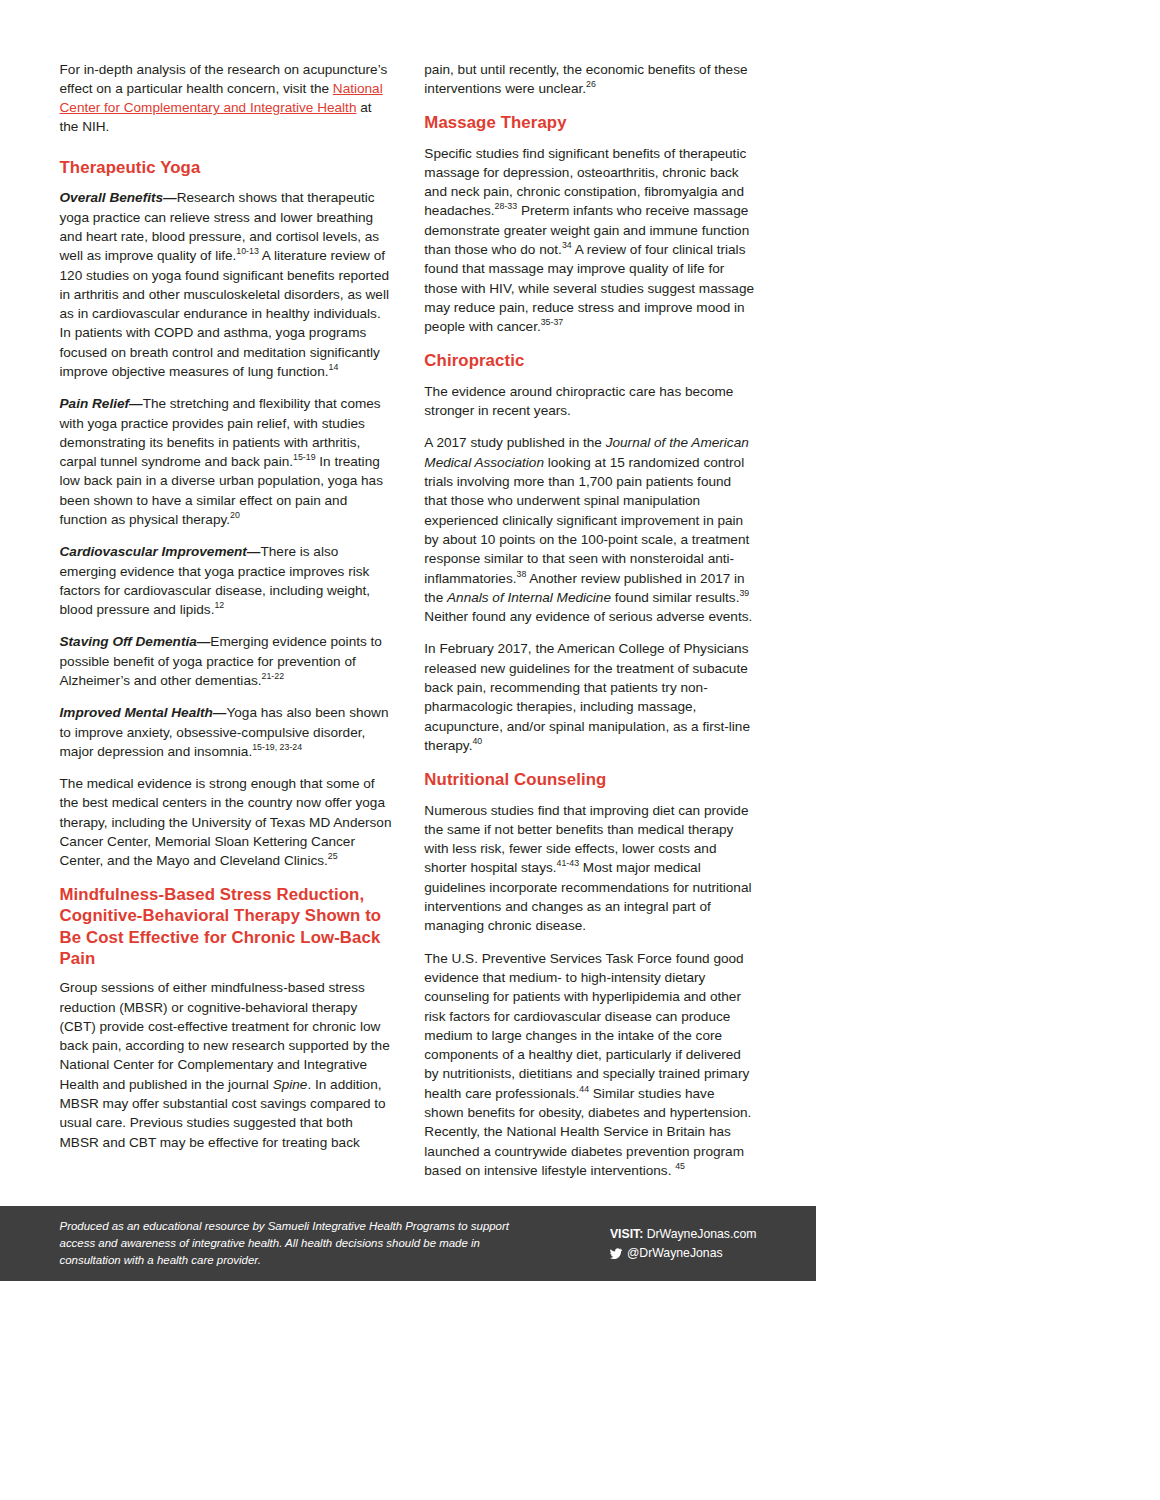For in-depth analysis of the research on acupuncture’s effect on a particular health concern, visit the National Center for Complementary and Integrative Health at the NIH.
Therapeutic Yoga
Overall Benefits—Research shows that therapeutic yoga practice can relieve stress and lower breathing and heart rate, blood pressure, and cortisol levels, as well as improve quality of life.10-13 A literature review of 120 studies on yoga found significant benefits reported in arthritis and other musculoskeletal disorders, as well as in cardiovascular endurance in healthy individuals. In patients with COPD and asthma, yoga programs focused on breath control and meditation significantly improve objective measures of lung function.14
Pain Relief—The stretching and flexibility that comes with yoga practice provides pain relief, with studies demonstrating its benefits in patients with arthritis, carpal tunnel syndrome and back pain.15-19 In treating low back pain in a diverse urban population, yoga has been shown to have a similar effect on pain and function as physical therapy.20
Cardiovascular Improvement—There is also emerging evidence that yoga practice improves risk factors for cardiovascular disease, including weight, blood pressure and lipids.12
Staving Off Dementia—Emerging evidence points to possible benefit of yoga practice for prevention of Alzheimer’s and other dementias.21-22
Improved Mental Health—Yoga has also been shown to improve anxiety, obsessive-compulsive disorder, major depression and insomnia.15-19, 23-24
The medical evidence is strong enough that some of the best medical centers in the country now offer yoga therapy, including the University of Texas MD Anderson Cancer Center, Memorial Sloan Kettering Cancer Center, and the Mayo and Cleveland Clinics.25
Mindfulness-Based Stress Reduction, Cognitive-Behavioral Therapy Shown to Be Cost Effective for Chronic Low-Back Pain
Group sessions of either mindfulness-based stress reduction (MBSR) or cognitive-behavioral therapy (CBT) provide cost-effective treatment for chronic low back pain, according to new research supported by the National Center for Complementary and Integrative Health and published in the journal Spine. In addition, MBSR may offer substantial cost savings compared to usual care. Previous studies suggested that both MBSR and CBT may be effective for treating back pain, but until recently, the economic benefits of these interventions were unclear.26
Massage Therapy
Specific studies find significant benefits of therapeutic massage for depression, osteoarthritis, chronic back and neck pain, chronic constipation, fibromyalgia and headaches.28-33 Preterm infants who receive massage demonstrate greater weight gain and immune function than those who do not.34 A review of four clinical trials found that massage may improve quality of life for those with HIV, while several studies suggest massage may reduce pain, reduce stress and improve mood in people with cancer.35-37
Chiropractic
The evidence around chiropractic care has become stronger in recent years.
A 2017 study published in the Journal of the American Medical Association looking at 15 randomized control trials involving more than 1,700 pain patients found that those who underwent spinal manipulation experienced clinically significant improvement in pain by about 10 points on the 100-point scale, a treatment response similar to that seen with nonsteroidal anti-inflammatories.38 Another review published in 2017 in the Annals of Internal Medicine found similar results.39 Neither found any evidence of serious adverse events.
In February 2017, the American College of Physicians released new guidelines for the treatment of subacute back pain, recommending that patients try non-pharmacologic therapies, including massage, acupuncture, and/or spinal manipulation, as a first-line therapy.40
Nutritional Counseling
Numerous studies find that improving diet can provide the same if not better benefits than medical therapy with less risk, fewer side effects, lower costs and shorter hospital stays.41-43 Most major medical guidelines incorporate recommendations for nutritional interventions and changes as an integral part of managing chronic disease.
The U.S. Preventive Services Task Force found good evidence that medium- to high-intensity dietary counseling for patients with hyperlipidemia and other risk factors for cardiovascular disease can produce medium to large changes in the intake of the core components of a healthy diet, particularly if delivered by nutritionists, dietitians and specially trained primary health care professionals.44 Similar studies have shown benefits for obesity, diabetes and hypertension. Recently, the National Health Service in Britain has launched a countrywide diabetes prevention program based on intensive lifestyle interventions. 45
Produced as an educational resource by Samueli Integrative Health Programs to support access and awareness of integrative health. All health decisions should be made in consultation with a health care provider.
VISIT: DrWayneJonas.com
@DrWayneJonas